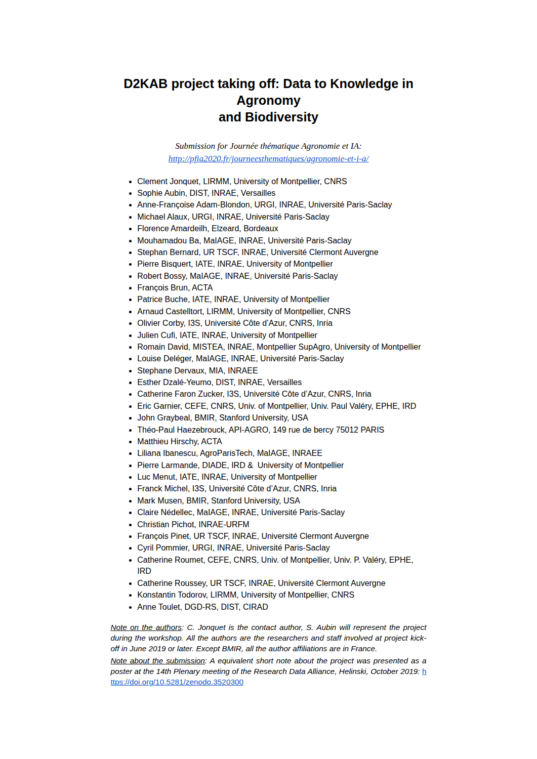D2KAB project taking off: Data to Knowledge in Agronomy
and Biodiversity
Submission for Journée thématique Agronomie et IA:
http://pfia2020.fr/journeesthematiques/agronomie-et-i-a/
Clement Jonquet, LIRMM, University of Montpellier, CNRS
Sophie Aubin, DIST, INRAE, Versailles
Anne-Françoise Adam-Blondon, URGI, INRAE, Université Paris-Saclay
Michael Alaux, URGI, INRAE, Université Paris-Saclay
Florence Amardeilh, Elzeard, Bordeaux
Mouhamadou Ba, MaIAGE, INRAE, Université Paris-Saclay
Stephan Bernard, UR TSCF, INRAE, Université Clermont Auvergne
Pierre Bisquert, IATE, INRAE, University of Montpellier
Robert Bossy, MaIAGE, INRAE, Université Paris-Saclay
François Brun, ACTA
Patrice Buche, IATE, INRAE, University of Montpellier
Arnaud Castelltort, LIRMM, University of Montpellier, CNRS
Olivier Corby, I3S, Université Côte d’Azur, CNRS, Inria
Julien Cufi, IATE, INRAE, University of Montpellier
Romain David, MISTEA, INRAE, Montpellier SupAgro, University of Montpellier
Louise Deléger, MaIAGE, INRAE, Université Paris-Saclay
Stephane Dervaux, MIA, INRAEE
Esther Dzalé-Yeumo, DIST, INRAE, Versailles
Catherine Faron Zucker, I3S, Université Côte d’Azur, CNRS, Inria
Eric Garnier, CEFE, CNRS, Univ. of Montpellier, Univ. Paul Valéry, EPHE, IRD
John Graybeal, BMIR, Stanford University, USA
Théo-Paul Haezebrouck, API-AGRO, 149 rue de bercy 75012 PARIS
Matthieu Hirschy, ACTA
Liliana Ibanescu, AgroParisTech, MaIAGE, INRAEE
Pierre Larmande, DIADE, IRD & University of Montpellier
Luc Menut, IATE, INRAE, University of Montpellier
Franck Michel, I3S, Université Côte d’Azur, CNRS, Inria
Mark Musen, BMIR, Stanford University, USA
Claire Nédellec, MaIAGE, INRAE, Université Paris-Saclay
Christian Pichot, INRAE-URFM
François Pinet, UR TSCF, INRAE, Université Clermont Auvergne
Cyril Pommier, URGI, INRAE, Université Paris-Saclay
Catherine Roumet, CEFE, CNRS, Univ. of Montpellier, Univ. P. Valéry, EPHE, IRD
Catherine Roussey, UR TSCF, INRAE, Université Clermont Auvergne
Konstantin Todorov, LIRMM, University of Montpellier, CNRS
Anne Toulet, DGD-RS, DIST, CIRAD
Note on the authors: C. Jonquet is the contact author, S. Aubin will represent the project during the workshop. All the authors are the researchers and staff involved at project kick-off in June 2019 or later. Except BMIR, all the author affiliations are in France.
Note about the submission: A equivalent short note about the project was presented as a poster at the 14th Plenary meeting of the Research Data Alliance, Helinski, October 2019: https://doi.org/10.5281/zenodo.3520300